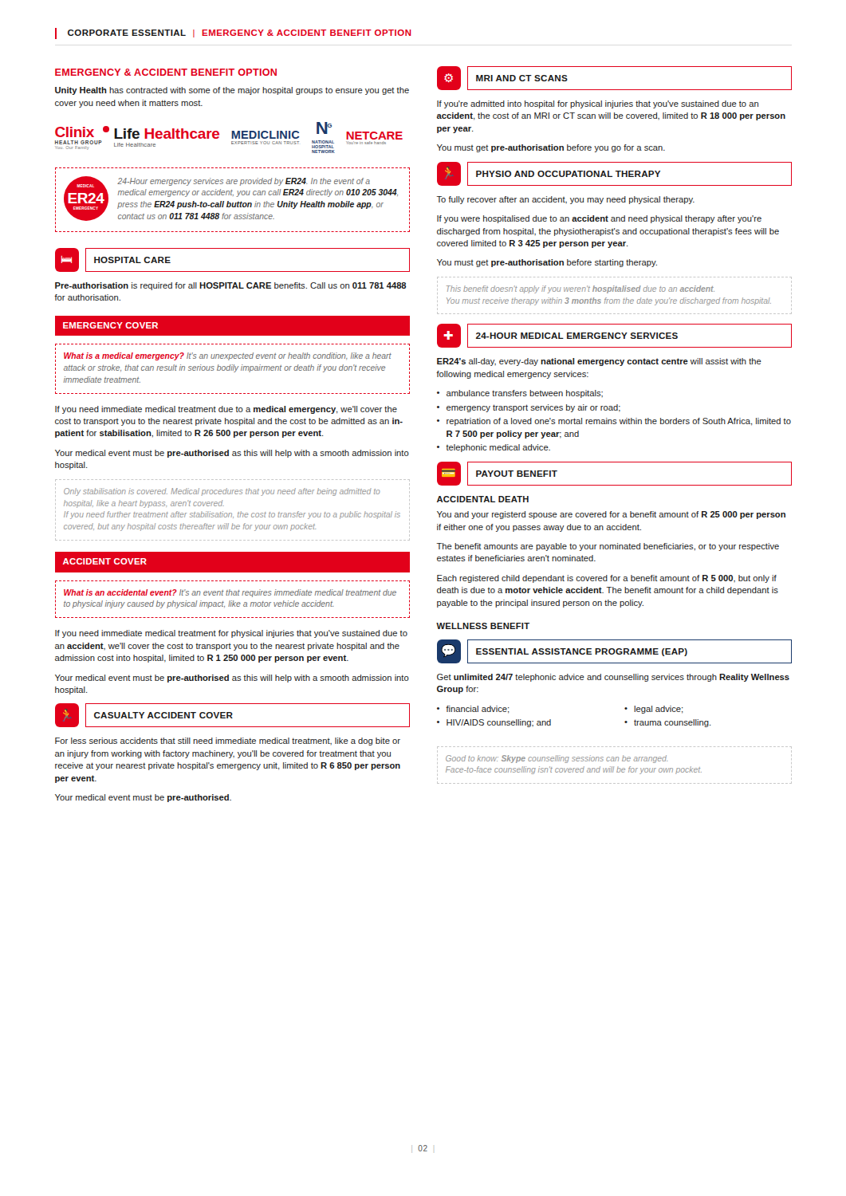CORPORATE ESSENTIAL | EMERGENCY & ACCIDENT BENEFIT OPTION
EMERGENCY & ACCIDENT BENEFIT OPTION
Unity Health has contracted with some of the major hospital groups to ensure you get the cover you need when it matters most.
Clinix
HEALTH GROUP
You. Our Family
Life Healthcare
Life Healthcare
MEDICLINIC
EXPERTISE YOU CAN TRUST.
NG
NATIONAL
HOSPITAL
NETWORK
NETCARE
You're in safe hands
MEDICAL
ER24
EMERGENCY
24-Hour emergency services are provided by ER24. In the event of a medical emergency or accident, you can call ER24 directly on 010 205 3044, press the ER24 push-to-call button in the Unity Health mobile app, or contact us on 011 781 4488 for assistance.
🛏
HOSPITAL CARE
Pre-authorisation is required for all HOSPITAL CARE benefits. Call us on 011 781 4488 for authorisation.
EMERGENCY COVER
What is a medical emergency? It's an unexpected event or health condition, like a heart attack or stroke, that can result in serious bodily impairment or death if you don't receive immediate treatment.
If you need immediate medical treatment due to a medical emergency, we'll cover the cost to transport you to the nearest private hospital and the cost to be admitted as an in-patient for stabilisation, limited to R 26 500 per person per event.
Your medical event must be pre-authorised as this will help with a smooth admission into hospital.
Only stabilisation is covered. Medical procedures that you need after being admitted to hospital, like a heart bypass, aren't covered.
If you need further treatment after stabilisation, the cost to transfer you to a public hospital is covered, but any hospital costs thereafter will be for your own pocket.
ACCIDENT COVER
What is an accidental event? It's an event that requires immediate medical treatment due to physical injury caused by physical impact, like a motor vehicle accident.
If you need immediate medical treatment for physical injuries that you've sustained due to an accident, we'll cover the cost to transport you to the nearest private hospital and the admission cost into hospital, limited to R 1 250 000 per person per event.
Your medical event must be pre-authorised as this will help with a smooth admission into hospital.
🏃
CASUALTY ACCIDENT COVER
For less serious accidents that still need immediate medical treatment, like a dog bite or an injury from working with factory machinery, you'll be covered for treatment that you receive at your nearest private hospital's emergency unit, limited to R 6 850 per person per event.
Your medical event must be pre-authorised.
⚙
MRI AND CT SCANS
If you're admitted into hospital for physical injuries that you've sustained due to an accident, the cost of an MRI or CT scan will be covered, limited to R 18 000 per person per year.
You must get pre-authorisation before you go for a scan.
🏃
PHYSIO AND OCCUPATIONAL THERAPY
To fully recover after an accident, you may need physical therapy.
If you were hospitalised due to an accident and need physical therapy after you're discharged from hospital, the physiotherapist's and occupational therapist's fees will be covered limited to R 3 425 per person per year.
You must get pre-authorisation before starting therapy.
This benefit doesn't apply if you weren't hospitalised due to an accident.
You must receive therapy within 3 months from the date you're discharged from hospital.
✚
24-HOUR MEDICAL EMERGENCY SERVICES
ER24's all-day, every-day national emergency contact centre will assist with the following medical emergency services:
ambulance transfers between hospitals;
emergency transport services by air or road;
repatriation of a loved one's mortal remains within the borders of South Africa, limited to R 7 500 per policy per year; and
telephonic medical advice.
💳
PAYOUT BENEFIT
ACCIDENTAL DEATH
You and your registerd spouse are covered for a benefit amount of R 25 000 per person if either one of you passes away due to an accident.
The benefit amounts are payable to your nominated beneficiaries, or to your respective estates if beneficiaries aren't nominated.
Each registered child dependant is covered for a benefit amount of R 5 000, but only if death is due to a motor vehicle accident. The benefit amount for a child dependant is payable to the principal insured person on the policy.
WELLNESS BENEFIT
💬
ESSENTIAL ASSISTANCE PROGRAMME (EAP)
Get unlimited 24/7 telephonic advice and counselling services through Reality Wellness Group for:
financial advice;
HIV/AIDS counselling; and
legal advice;
trauma counselling.
Good to know: Skype counselling sessions can be arranged.
Face-to-face counselling isn't covered and will be for your own pocket.
|02|